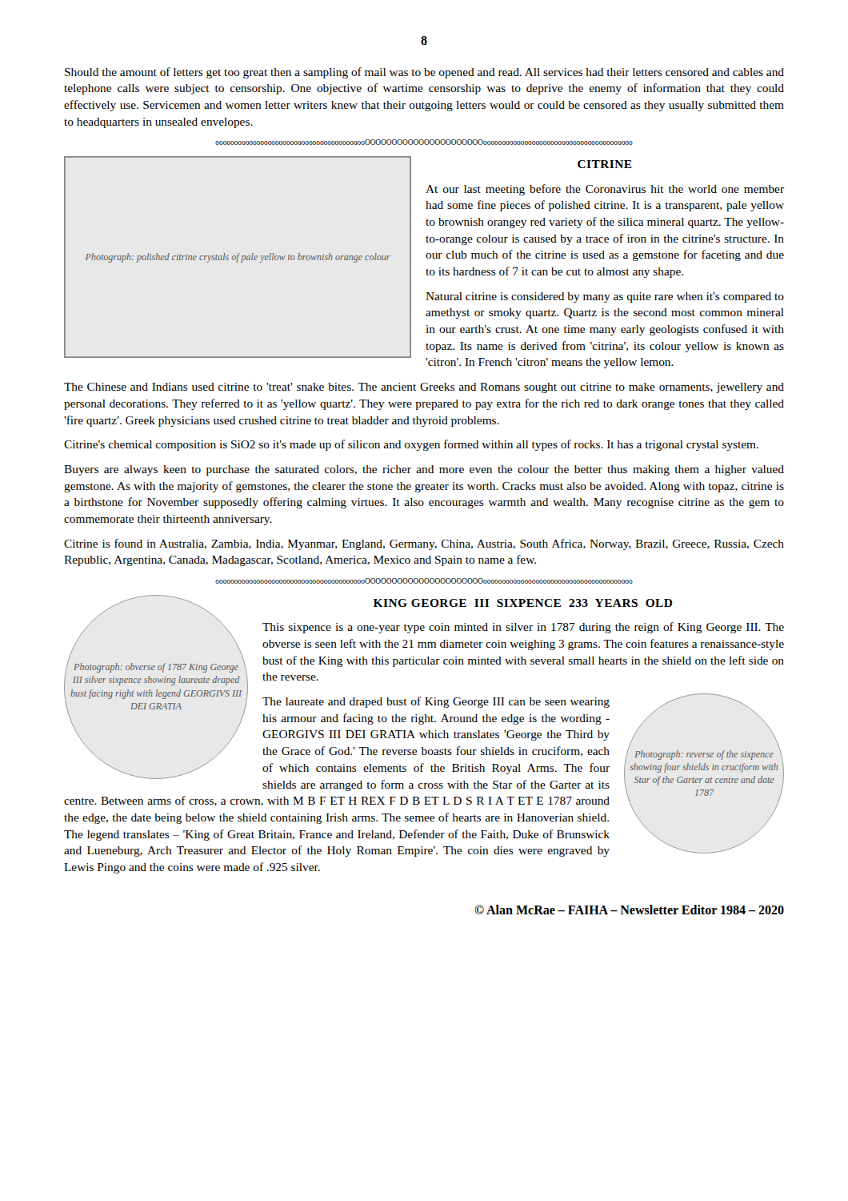8
Should the amount of letters get too great then a sampling of mail was to be opened and read. All services had their letters censored and cables and telephone calls were subject to censorship. One objective of wartime censorship was to deprive the enemy of information that they could effectively use. Servicemen and women letter writers knew that their outgoing letters would or could be censored as they usually submitted them to headquarters in unsealed envelopes.
ooooooooooooooooooooooooooooooooooooooooOOOOOOOOOOOOOOOOOOOOOOoooooooooooooooooooooooooooooooooooooooo
Photograph: polished citrine crystals of pale yellow to brownish orange colour
CITRINE
At our last meeting before the Coronavirus hit the world one member had some fine pieces of polished citrine. It is a transparent, pale yellow to brownish orangey red variety of the silica mineral quartz. The yellow-to-orange colour is caused by a trace of iron in the citrine's structure. In our club much of the citrine is used as a gemstone for faceting and due to its hardness of 7 it can be cut to almost any shape.
Natural citrine is considered by many as quite rare when it's compared to amethyst or smoky quartz. Quartz is the second most common mineral in our earth's crust. At one time many early geologists confused it with topaz. Its name is derived from 'citrina', its colour yellow is known as 'citron'. In French 'citron' means the yellow lemon.
The Chinese and Indians used citrine to 'treat' snake bites. The ancient Greeks and Romans sought out citrine to make ornaments, jewellery and personal decorations. They referred to it as 'yellow quartz'. They were prepared to pay extra for the rich red to dark orange tones that they called 'fire quartz'. Greek physicians used crushed citrine to treat bladder and thyroid problems.
Citrine's chemical composition is SiO2 so it's made up of silicon and oxygen formed within all types of rocks. It has a trigonal crystal system.
Buyers are always keen to purchase the saturated colors, the richer and more even the colour the better thus making them a higher valued gemstone. As with the majority of gemstones, the clearer the stone the greater its worth. Cracks must also be avoided. Along with topaz, citrine is a birthstone for November supposedly offering calming virtues. It also encourages warmth and wealth. Many recognise citrine as the gem to commemorate their thirteenth anniversary.
Citrine is found in Australia, Zambia, India, Myanmar, England, Germany, China, Austria, South Africa, Norway, Brazil, Greece, Russia, Czech Republic, Argentina, Canada, Madagascar, Scotland, America, Mexico and Spain to name a few.
ooooooooooooooooooooooooooooooooooooooooOOOOOOOOOOOOOOOOOOOOOOoooooooooooooooooooooooooooooooooooooooo
Photograph: obverse of 1787 King George III silver sixpence showing laureate draped bust facing right with legend GEORGIVS III DEI GRATIA
KING GEORGE III SIXPENCE 233 YEARS OLD
This sixpence is a one-year type coin minted in silver in 1787 during the reign of King George III. The obverse is seen left with the 21 mm diameter coin weighing 3 grams. The coin features a renaissance-style bust of the King with this particular coin minted with several small hearts in the shield on the left side on the reverse.
Photograph: reverse of the sixpence showing four shields in cruciform with Star of the Garter at centre and date 1787
The laureate and draped bust of King George III can be seen wearing his armour and facing to the right. Around the edge is the wording - GEORGIVS III DEI GRATIA which translates 'George the Third by the Grace of God.' The reverse boasts four shields in cruciform, each of which contains elements of the British Royal Arms. The four shields are arranged to form a cross with the Star of the Garter at its centre. Between arms of cross, a crown, with M B F ET H REX F D B ET L D S R I A T ET E 1787 around the edge, the date being below the shield containing Irish arms. The semee of hearts are in Hanoverian shield. The legend translates – 'King of Great Britain, France and Ireland, Defender of the Faith, Duke of Brunswick and Lueneburg, Arch Treasurer and Elector of the Holy Roman Empire'. The coin dies were engraved by Lewis Pingo and the coins were made of .925 silver.
© Alan McRae – FAIHA – Newsletter Editor 1984 – 2020